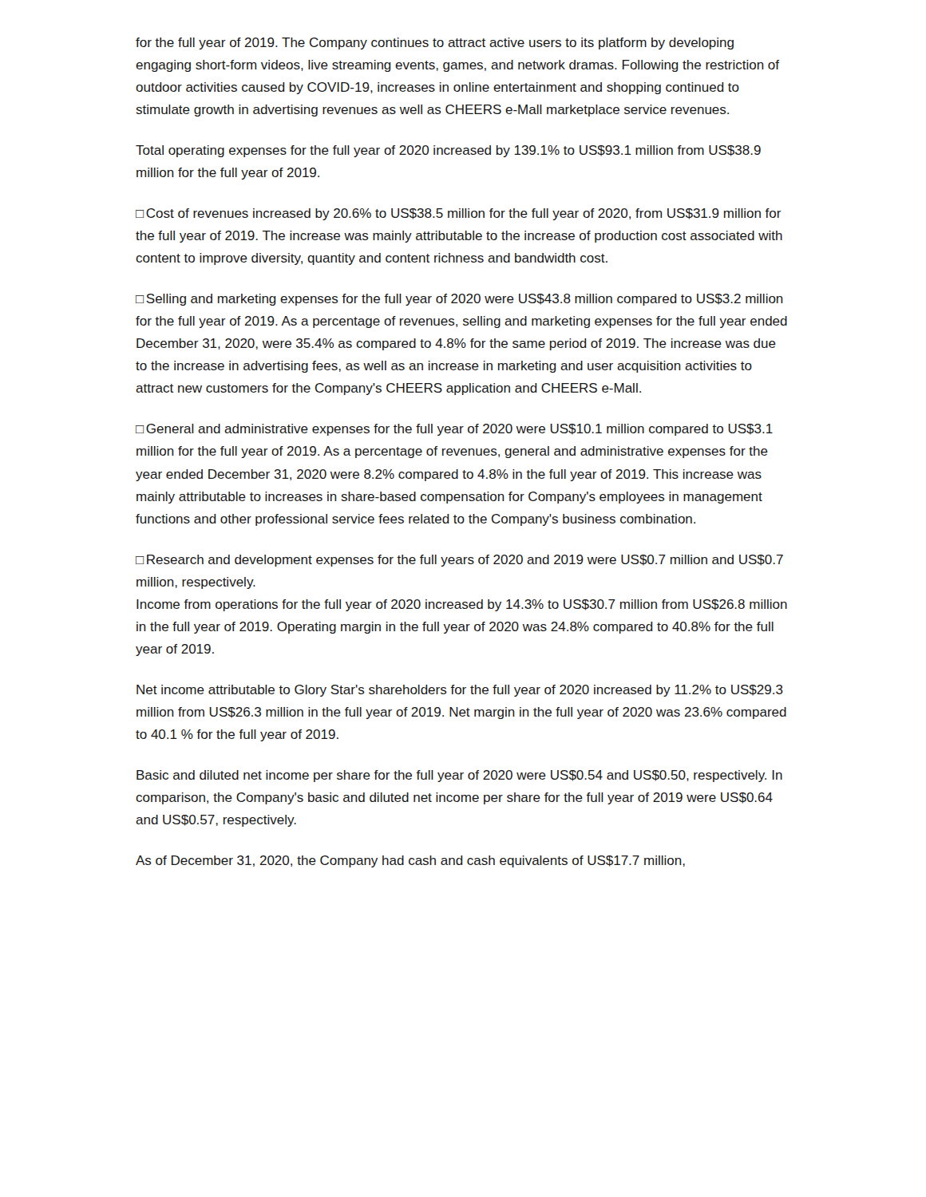for the full year of 2019. The Company continues to attract active users to its platform by developing engaging short-form videos, live streaming events, games, and network dramas. Following the restriction of outdoor activities caused by COVID-19, increases in online entertainment and shopping continued to stimulate growth in advertising revenues as well as CHEERS e-Mall marketplace service revenues.
Total operating expenses for the full year of 2020 increased by 139.1% to US$93.1 million from US$38.9 million for the full year of 2019.
Cost of revenues increased by 20.6% to US$38.5 million for the full year of 2020, from US$31.9 million for the full year of 2019. The increase was mainly attributable to the increase of production cost associated with content to improve diversity, quantity and content richness and bandwidth cost.
Selling and marketing expenses for the full year of 2020 were US$43.8 million compared to US$3.2 million for the full year of 2019. As a percentage of revenues, selling and marketing expenses for the full year ended December 31, 2020, were 35.4% as compared to 4.8% for the same period of 2019. The increase was due to the increase in advertising fees, as well as an increase in marketing and user acquisition activities to attract new customers for the Company's CHEERS application and CHEERS e-Mall.
General and administrative expenses for the full year of 2020 were US$10.1 million compared to US$3.1 million for the full year of 2019. As a percentage of revenues, general and administrative expenses for the year ended December 31, 2020 were 8.2% compared to 4.8% in the full year of 2019. This increase was mainly attributable to increases in share-based compensation for Company's employees in management functions and other professional service fees related to the Company's business combination.
Research and development expenses for the full years of 2020 and 2019 were US$0.7 million and US$0.7 million, respectively.
Income from operations for the full year of 2020 increased by 14.3% to US$30.7 million from US$26.8 million in the full year of 2019. Operating margin in the full year of 2020 was 24.8% compared to 40.8% for the full year of 2019.
Net income attributable to Glory Star's shareholders for the full year of 2020 increased by 11.2% to US$29.3 million from US$26.3 million in the full year of 2019. Net margin in the full year of 2020 was 23.6% compared to 40.1 % for the full year of 2019.
Basic and diluted net income per share for the full year of 2020 were US$0.54 and US$0.50, respectively. In comparison, the Company's basic and diluted net income per share for the full year of 2019 were US$0.64 and US$0.57, respectively.
As of December 31, 2020, the Company had cash and cash equivalents of US$17.7 million,